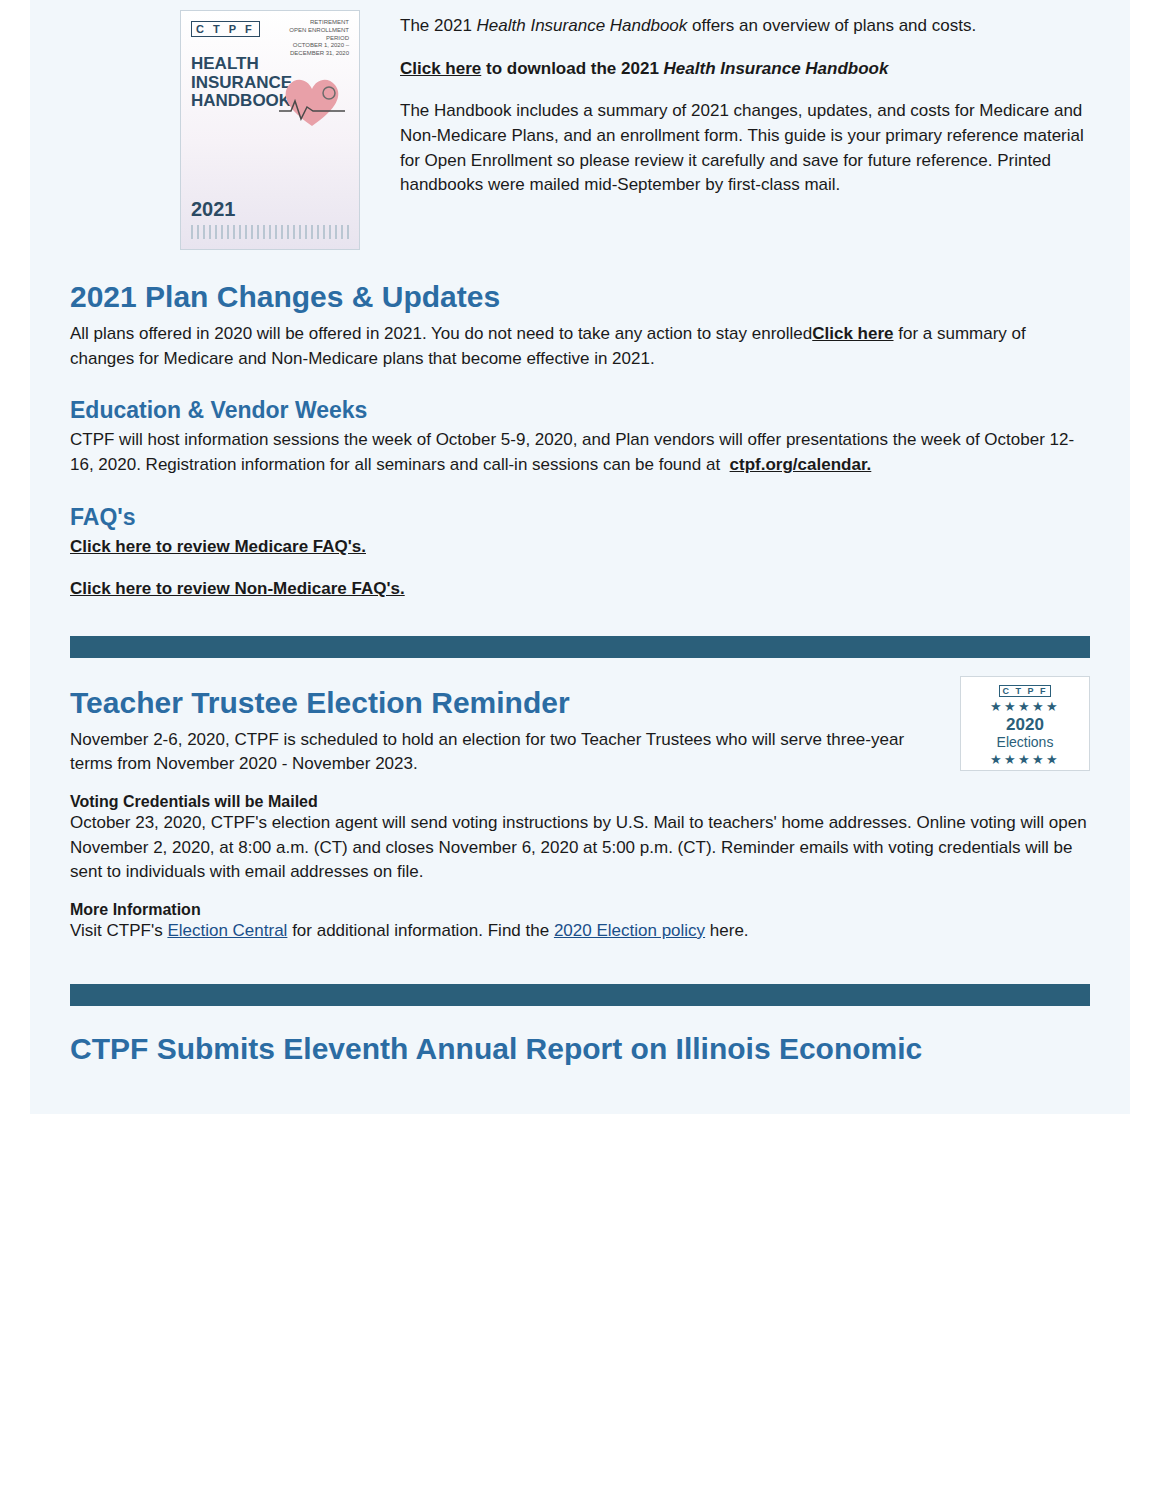C T P F
RETIREMENT
OPEN ENROLLMENT
PERIOD
OCTOBER 1, 2020 –
DECEMBER 31, 2020
HEALTH
INSURANCE
HANDBOOK
2021
The 2021 Health Insurance Handbook offers an overview of plans and costs.
Click here to download the 2021 Health Insurance Handbook
The Handbook includes a summary of 2021 changes, updates, and costs for Medicare and Non-Medicare Plans, and an enrollment form. This guide is your primary reference material for Open Enrollment so please review it carefully and save for future reference. Printed handbooks were mailed mid-September by first-class mail.
2021 Plan Changes & Updates
All plans offered in 2020 will be offered in 2021. You do not need to take any action to stay enrolledClick here for a summary of changes for Medicare and Non-Medicare plans that become effective in 2021.
Education & Vendor Weeks
CTPF will host information sessions the week of October 5-9, 2020, and Plan vendors will offer presentations the week of October 12-16, 2020. Registration information for all seminars and call-in sessions can be found at ctpf.org/calendar.
FAQ's
Click here to review Medicare FAQ's.
Click here to review Non-Medicare FAQ's.
C T P F
★★★★★
2020
Elections
★★★★★
Teacher Trustee Election Reminder
November 2-6, 2020, CTPF is scheduled to hold an election for two Teacher Trustees who will serve three-year terms from November 2020 - November 2023.
Voting Credentials will be Mailed
October 23, 2020, CTPF's election agent will send voting instructions by U.S. Mail to teachers' home addresses. Online voting will open November 2, 2020, at 8:00 a.m. (CT) and closes November 6, 2020 at 5:00 p.m. (CT). Reminder emails with voting credentials will be sent to individuals with email addresses on file.
More Information
Visit CTPF's Election Central for additional information. Find the 2020 Election policy here.
CTPF Submits Eleventh Annual Report on Illinois Economic